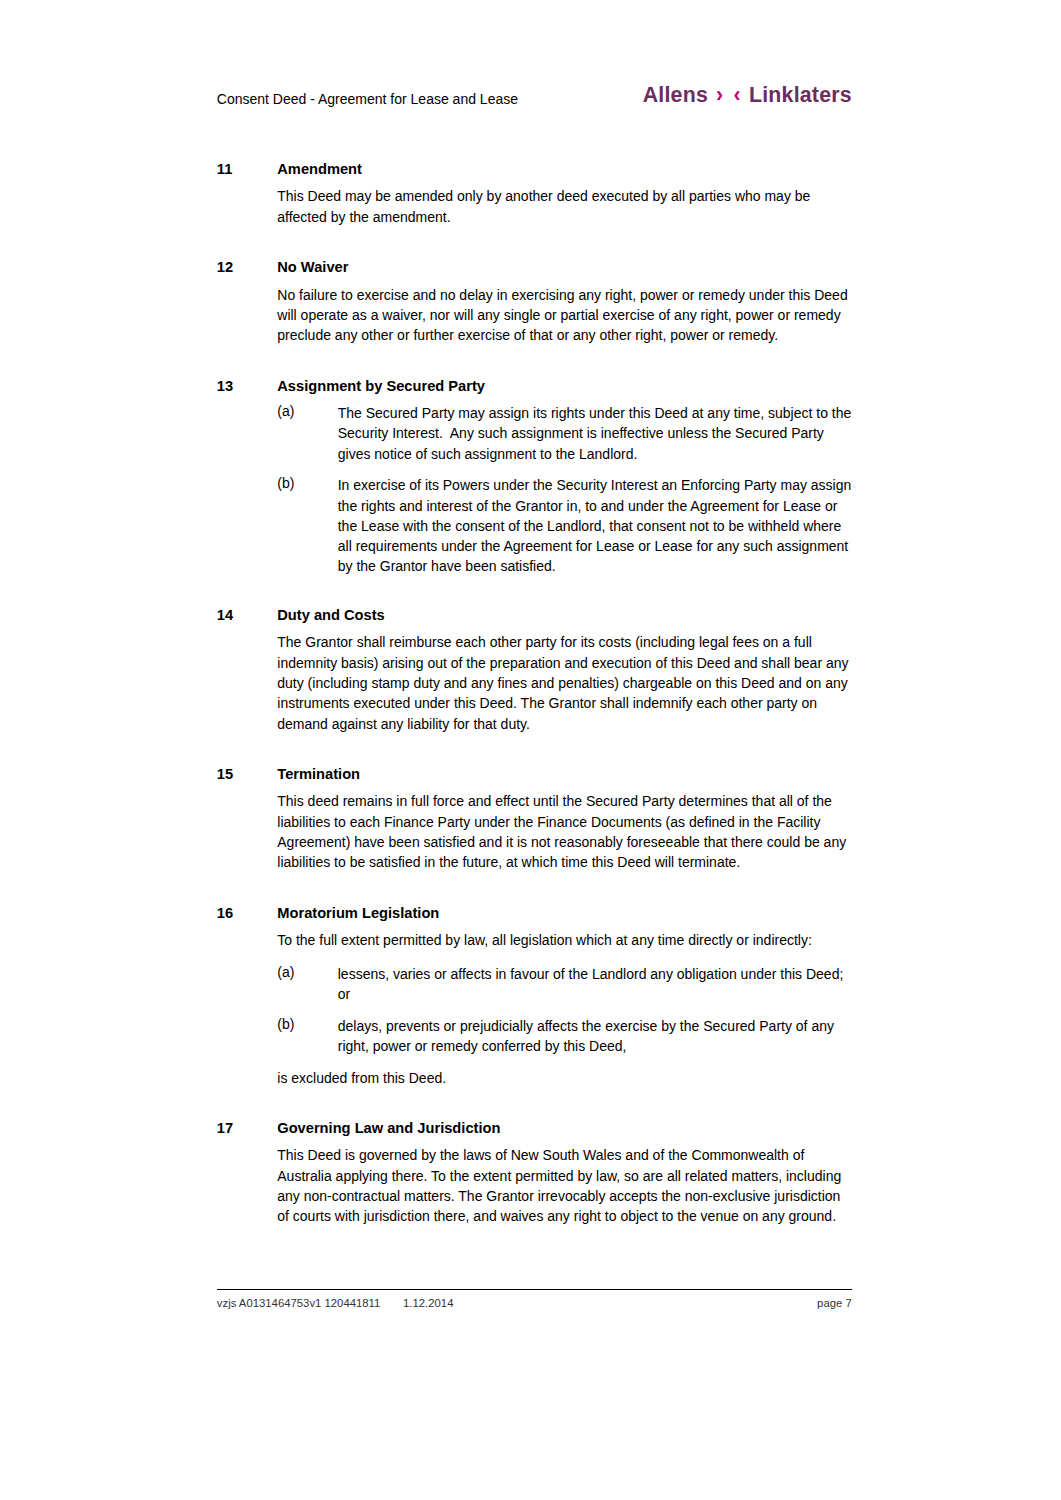Consent Deed - Agreement for Lease and Lease
Allens › ‹ Linklaters
11
Amendment
This Deed may be amended only by another deed executed by all parties who may be affected by the amendment.
12
No Waiver
No failure to exercise and no delay in exercising any right, power or remedy under this Deed will operate as a waiver, nor will any single or partial exercise of any right, power or remedy preclude any other or further exercise of that or any other right, power or remedy.
13
Assignment by Secured Party
(a)
The Secured Party may assign its rights under this Deed at any time, subject to the Security Interest. Any such assignment is ineffective unless the Secured Party gives notice of such assignment to the Landlord.
(b)
In exercise of its Powers under the Security Interest an Enforcing Party may assign the rights and interest of the Grantor in, to and under the Agreement for Lease or the Lease with the consent of the Landlord, that consent not to be withheld where all requirements under the Agreement for Lease or Lease for any such assignment by the Grantor have been satisfied.
14
Duty and Costs
The Grantor shall reimburse each other party for its costs (including legal fees on a full indemnity basis) arising out of the preparation and execution of this Deed and shall bear any duty (including stamp duty and any fines and penalties) chargeable on this Deed and on any instruments executed under this Deed. The Grantor shall indemnify each other party on demand against any liability for that duty.
15
Termination
This deed remains in full force and effect until the Secured Party determines that all of the liabilities to each Finance Party under the Finance Documents (as defined in the Facility Agreement) have been satisfied and it is not reasonably foreseeable that there could be any liabilities to be satisfied in the future, at which time this Deed will terminate.
16
Moratorium Legislation
To the full extent permitted by law, all legislation which at any time directly or indirectly:
(a)
lessens, varies or affects in favour of the Landlord any obligation under this Deed; or
(b)
delays, prevents or prejudicially affects the exercise by the Secured Party of any right, power or remedy conferred by this Deed,
is excluded from this Deed.
17
Governing Law and Jurisdiction
This Deed is governed by the laws of New South Wales and of the Commonwealth of Australia applying there. To the extent permitted by law, so are all related matters, including any non-contractual matters. The Grantor irrevocably accepts the non-exclusive jurisdiction of courts with jurisdiction there, and waives any right to object to the venue on any ground.
vzjs A0131464753v1 1204418111.12.2014
page 7